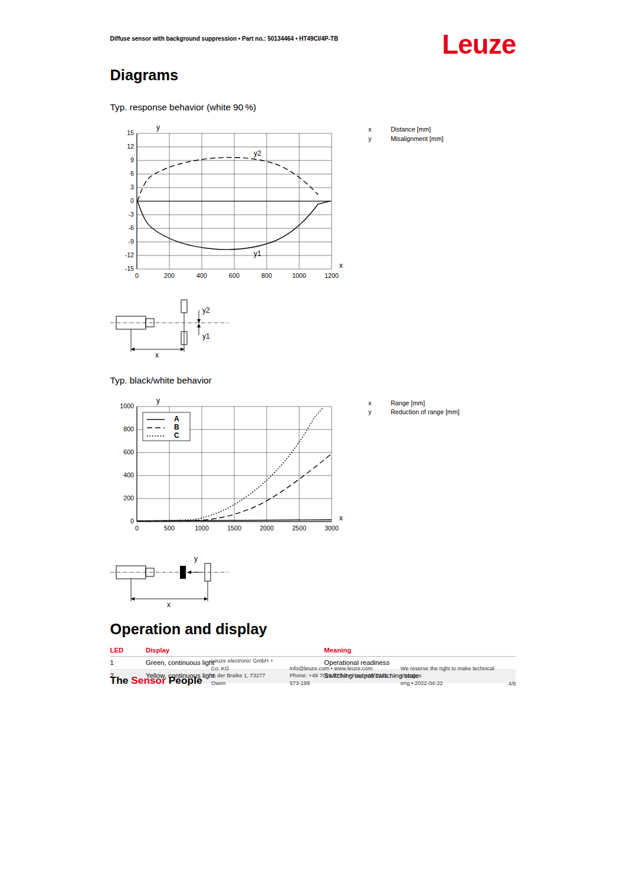Diffuse sensor with background suppression • Part no.: 50134464 • HT49CI/4P-TB
Leuze
Diagrams
Typ. response behavior (white 90 %)
15 12 9 6 3 0 -3 -6 -9 -12 -15 0 200 400 600 800 1000 1200 y x y2 y1 y2 y1 x
| x | Distance [mm] |
| y | Misalignment [mm] |
Typ. black/white behavior
1000 800 600 400 200 0 0 500 1000 1500 2000 2500 3000 y x A B C y x
| x | Range [mm] |
| y | Reduction of range [mm] |
Operation and display
| LED | Display | Meaning |
| --- | --- | --- |
| 1 | Green, continuous light | Operational readiness |
| 2 | Yellow, continuous light | Switching output/switching state |
The Sensor People
Leuze electronic GmbH + Co. KG
In der Braike 1, 73277 Owen
info@leuze.com • www.leuze.com
Phone: +49 7021 573-0 • Fax: +49 7021 573-199
We reserve the right to make technical changes
eng • 2022-04-22
4/6